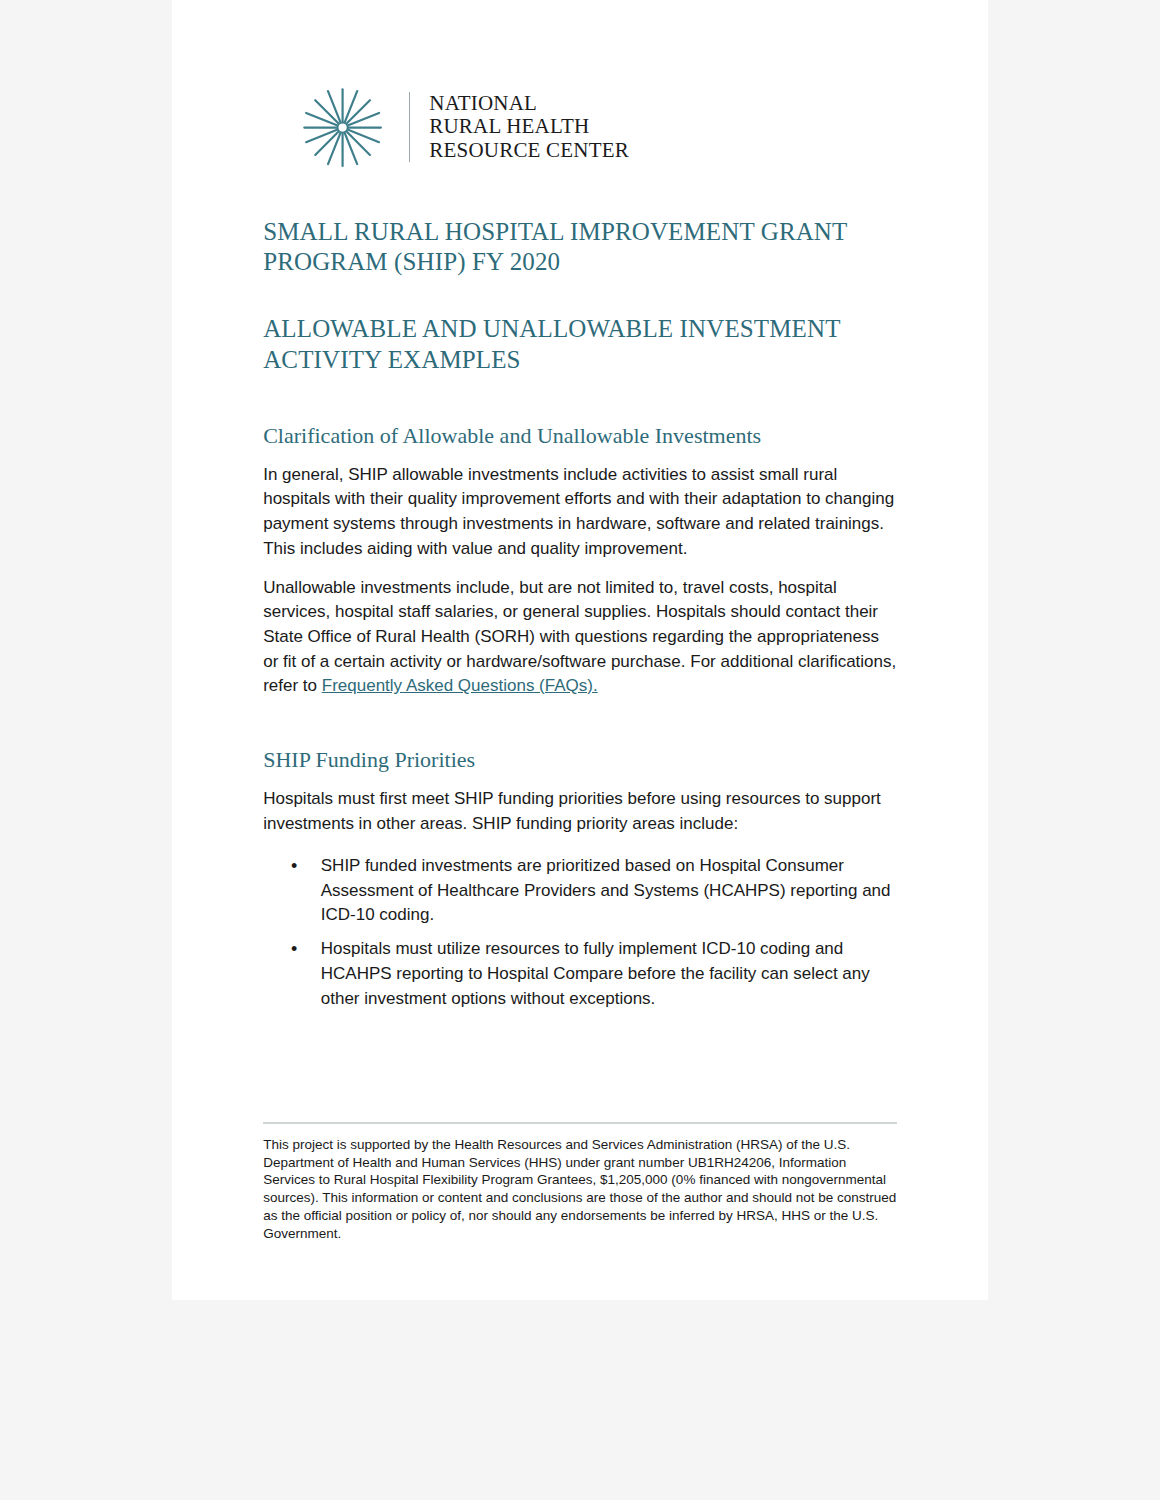National
Rural Health
Resource Center
Small Rural Hospital Improvement Grant Program (SHIP) FY 2020
Allowable and Unallowable Investment Activity Examples
Clarification of Allowable and Unallowable Investments
In general, SHIP allowable investments include activities to assist small rural hospitals with their quality improvement efforts and with their adaptation to changing payment systems through investments in hardware, software and related trainings. This includes aiding with value and quality improvement.
Unallowable investments include, but are not limited to, travel costs, hospital services, hospital staff salaries, or general supplies. Hospitals should contact their State Office of Rural Health (SORH) with questions regarding the appropriateness or fit of a certain activity or hardware/software purchase. For additional clarifications, refer to Frequently Asked Questions (FAQs).
SHIP Funding Priorities
Hospitals must first meet SHIP funding priorities before using resources to support investments in other areas. SHIP funding priority areas include:
SHIP funded investments are prioritized based on Hospital Consumer Assessment of Healthcare Providers and Systems (HCAHPS) reporting and ICD-10 coding.
Hospitals must utilize resources to fully implement ICD-10 coding and HCAHPS reporting to Hospital Compare before the facility can select any other investment options without exceptions.
This project is supported by the Health Resources and Services Administration (HRSA) of the U.S. Department of Health and Human Services (HHS) under grant number UB1RH24206, Information Services to Rural Hospital Flexibility Program Grantees, $1,205,000 (0% financed with nongovernmental sources). This information or content and conclusions are those of the author and should not be construed as the official position or policy of, nor should any endorsements be inferred by HRSA, HHS or the U.S. Government.